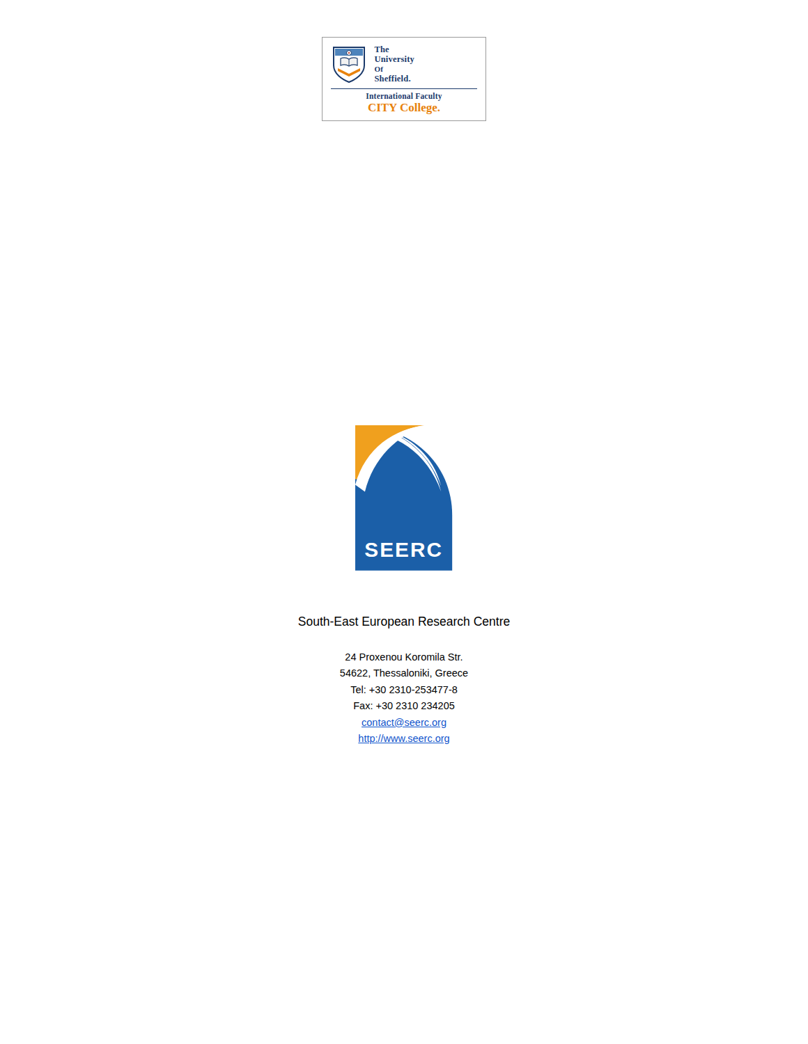The
University
Of
Sheffield.
International Faculty
CITY College.
SEERC
South-East European Research Centre
24 Proxenou Koromila Str.
54622, Thessaloniki, Greece
Tel: +30 2310-253477-8
Fax: +30 2310 234205
contact@seerc.org
http://www.seerc.org